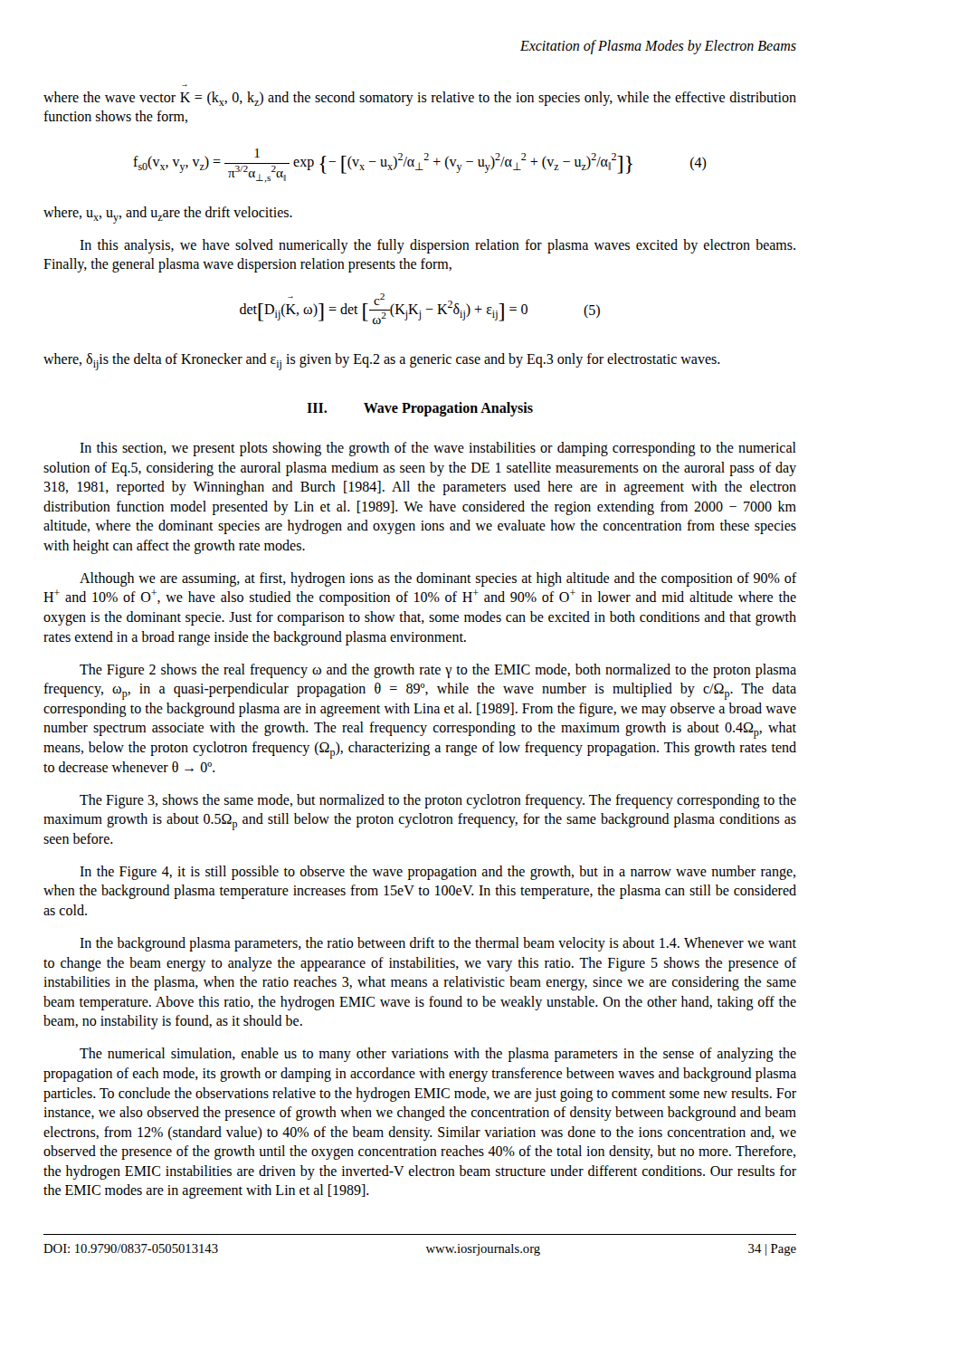Excitation of Plasma Modes by Electron Beams
where the wave vector K = (kx, 0, kz) and the second somatory is relative to the ion species only, while the effective distribution function shows the form,
fs0(vx, vy, vz) = 1 π3/2α⊥,s2α‖ exp {− [(vx − ux)2/α⊥2 + (vy − uy)2/α⊥2 + (vz − uz)2/α‖2]}
(4)
where, ux, uy, and uzare the drift velocities.
In this analysis, we have solved numerically the fully dispersion relation for plasma waves excited by electron beams. Finally, the general plasma wave dispersion relation presents the form,
det[Dij(K, ω)] = det [c2 ω2(KjKj − K2δij) + εij] = 0
(5)
where, δijis the delta of Kronecker and εij is given by Eq.2 as a generic case and by Eq.3 only for electrostatic waves.
III. Wave Propagation Analysis
In this section, we present plots showing the growth of the wave instabilities or damping corresponding to the numerical solution of Eq.5, considering the auroral plasma medium as seen by the DE 1 satellite measurements on the auroral pass of day 318, 1981, reported by Winninghan and Burch [1984]. All the parameters used here are in agreement with the electron distribution function model presented by Lin et al. [1989]. We have considered the region extending from 2000 − 7000 km altitude, where the dominant species are hydrogen and oxygen ions and we evaluate how the concentration from these species with height can affect the growth rate modes.
Although we are assuming, at first, hydrogen ions as the dominant species at high altitude and the composition of 90% of H+ and 10% of O+, we have also studied the composition of 10% of H+ and 90% of O+ in lower and mid altitude where the oxygen is the dominant specie. Just for comparison to show that, some modes can be excited in both conditions and that growth rates extend in a broad range inside the background plasma environment.
The Figure 2 shows the real frequency ω and the growth rate γ to the EMIC mode, both normalized to the proton plasma frequency, ωp, in a quasi-perpendicular propagation θ = 89º, while the wave number is multiplied by c/Ωp. The data corresponding to the background plasma are in agreement with Lina et al. [1989]. From the figure, we may observe a broad wave number spectrum associate with the growth. The real frequency corresponding to the maximum growth is about 0.4Ωp, what means, below the proton cyclotron frequency (Ωp), characterizing a range of low frequency propagation. This growth rates tend to decrease whenever θ → 0º.
The Figure 3, shows the same mode, but normalized to the proton cyclotron frequency. The frequency corresponding to the maximum growth is about 0.5Ωp and still below the proton cyclotron frequency, for the same background plasma conditions as seen before.
In the Figure 4, it is still possible to observe the wave propagation and the growth, but in a narrow wave number range, when the background plasma temperature increases from 15eV to 100eV. In this temperature, the plasma can still be considered as cold.
In the background plasma parameters, the ratio between drift to the thermal beam velocity is about 1.4. Whenever we want to change the beam energy to analyze the appearance of instabilities, we vary this ratio. The Figure 5 shows the presence of instabilities in the plasma, when the ratio reaches 3, what means a relativistic beam energy, since we are considering the same beam temperature. Above this ratio, the hydrogen EMIC wave is found to be weakly unstable. On the other hand, taking off the beam, no instability is found, as it should be.
The numerical simulation, enable us to many other variations with the plasma parameters in the sense of analyzing the propagation of each mode, its growth or damping in accordance with energy transference between waves and background plasma particles. To conclude the observations relative to the hydrogen EMIC mode, we are just going to comment some new results. For instance, we also observed the presence of growth when we changed the concentration of density between background and beam electrons, from 12% (standard value) to 40% of the beam density. Similar variation was done to the ions concentration and, we observed the presence of the growth until the oxygen concentration reaches 40% of the total ion density, but no more. Therefore, the hydrogen EMIC instabilities are driven by the inverted-V electron beam structure under different conditions. Our results for the EMIC modes are in agreement with Lin et al [1989].
DOI: 10.9790/0837-0505013143 www.iosrjournals.org 34 | Page